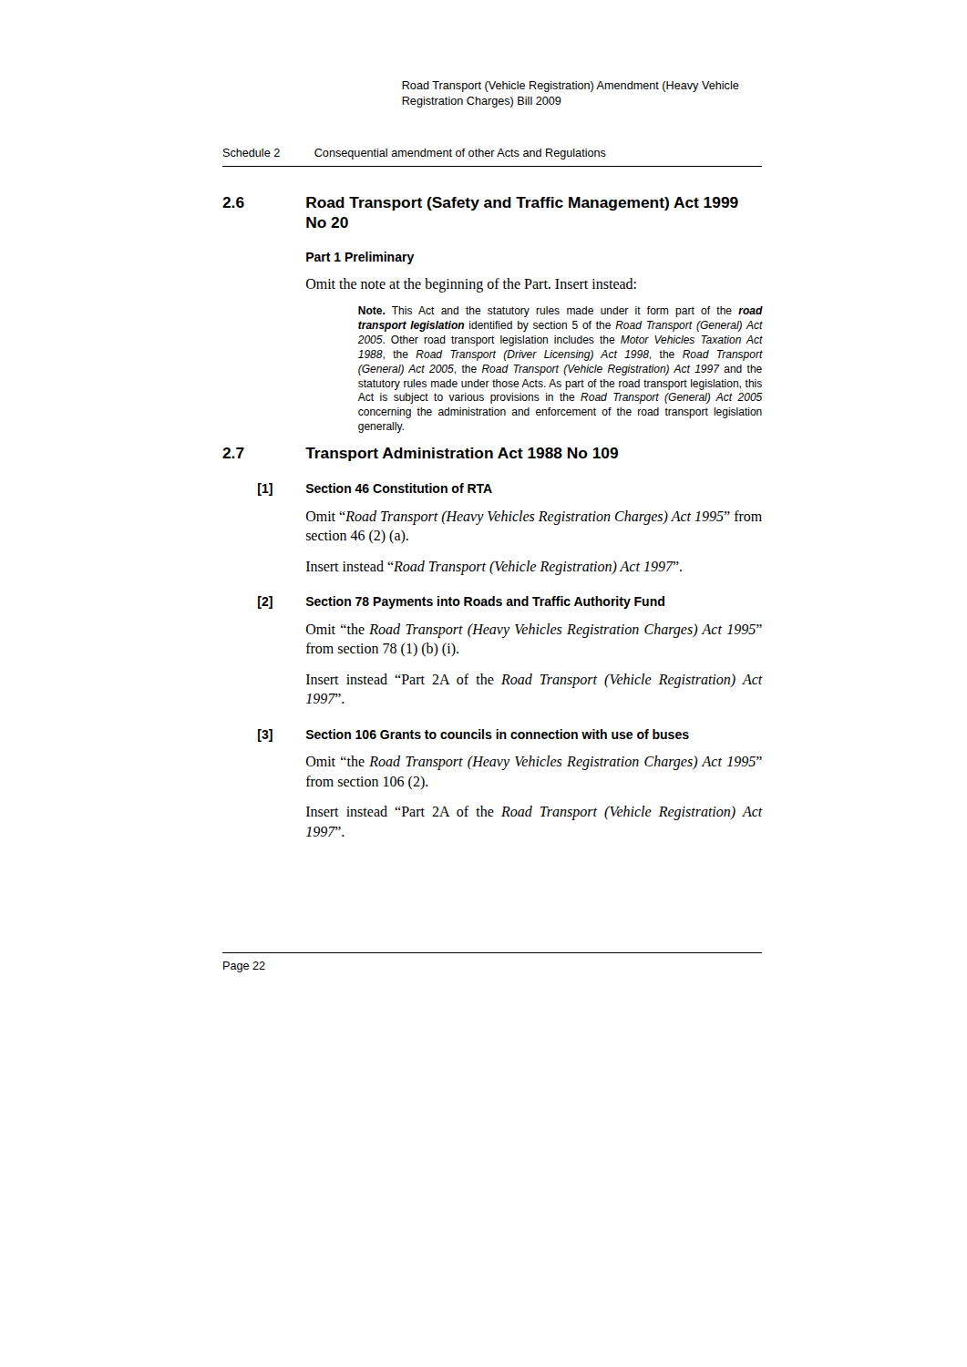Road Transport (Vehicle Registration) Amendment (Heavy Vehicle
Registration Charges) Bill 2009
Schedule 2 Consequential amendment of other Acts and Regulations
2.6 Road Transport (Safety and Traffic Management) Act 1999 No 20
Part 1 Preliminary
Omit the note at the beginning of the Part. Insert instead:
Note. This Act and the statutory rules made under it form part of the road transport legislation identified by section 5 of the Road Transport (General) Act 2005. Other road transport legislation includes the Motor Vehicles Taxation Act 1988, the Road Transport (Driver Licensing) Act 1998, the Road Transport (General) Act 2005, the Road Transport (Vehicle Registration) Act 1997 and the statutory rules made under those Acts. As part of the road transport legislation, this Act is subject to various provisions in the Road Transport (General) Act 2005 concerning the administration and enforcement of the road transport legislation generally.
2.7 Transport Administration Act 1988 No 109
[1] Section 46 Constitution of RTA
Omit “Road Transport (Heavy Vehicles Registration Charges) Act 1995” from section 46 (2) (a).
Insert instead “Road Transport (Vehicle Registration) Act 1997”.
[2] Section 78 Payments into Roads and Traffic Authority Fund
Omit “the Road Transport (Heavy Vehicles Registration Charges) Act 1995” from section 78 (1) (b) (i).
Insert instead “Part 2A of the Road Transport (Vehicle Registration) Act 1997”.
[3] Section 106 Grants to councils in connection with use of buses
Omit “the Road Transport (Heavy Vehicles Registration Charges) Act 1995” from section 106 (2).
Insert instead “Part 2A of the Road Transport (Vehicle Registration) Act 1997”.
Page 22